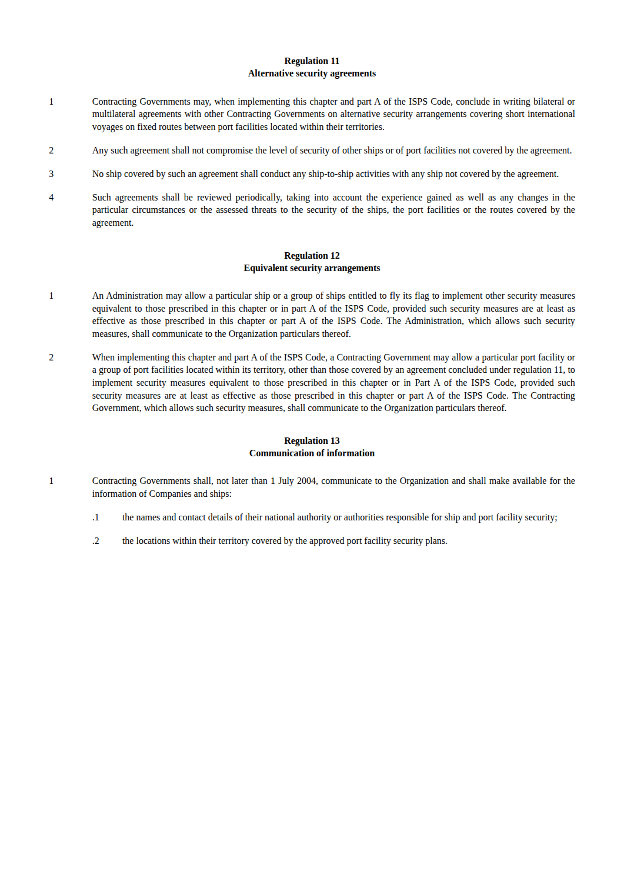Regulation 11
Alternative security agreements
1
Contracting Governments may, when implementing this chapter and part A of the ISPS Code, conclude in writing bilateral or multilateral agreements with other Contracting Governments on alternative security arrangements covering short international voyages on fixed routes between port facilities located within their territories.
2
Any such agreement shall not compromise the level of security of other ships or of port facilities not covered by the agreement.
3
No ship covered by such an agreement shall conduct any ship-to-ship activities with any ship not covered by the agreement.
4
Such agreements shall be reviewed periodically, taking into account the experience gained as well as any changes in the particular circumstances or the assessed threats to the security of the ships, the port facilities or the routes covered by the agreement.
Regulation 12
Equivalent security arrangements
1
An Administration may allow a particular ship or a group of ships entitled to fly its flag to implement other security measures equivalent to those prescribed in this chapter or in part A of the ISPS Code, provided such security measures are at least as effective as those prescribed in this chapter or part A of the ISPS Code. The Administration, which allows such security measures, shall communicate to the Organization particulars thereof.
2
When implementing this chapter and part A of the ISPS Code, a Contracting Government may allow a particular port facility or a group of port facilities located within its territory, other than those covered by an agreement concluded under regulation 11, to implement security measures equivalent to those prescribed in this chapter or in Part A of the ISPS Code, provided such security measures are at least as effective as those prescribed in this chapter or part A of the ISPS Code. The Contracting Government, which allows such security measures, shall communicate to the Organization particulars thereof.
Regulation 13
Communication of information
1
Contracting Governments shall, not later than 1 July 2004, communicate to the Organization and shall make available for the information of Companies and ships:
.1
the names and contact details of their national authority or authorities responsible for ship and port facility security;
.2
the locations within their territory covered by the approved port facility security plans.